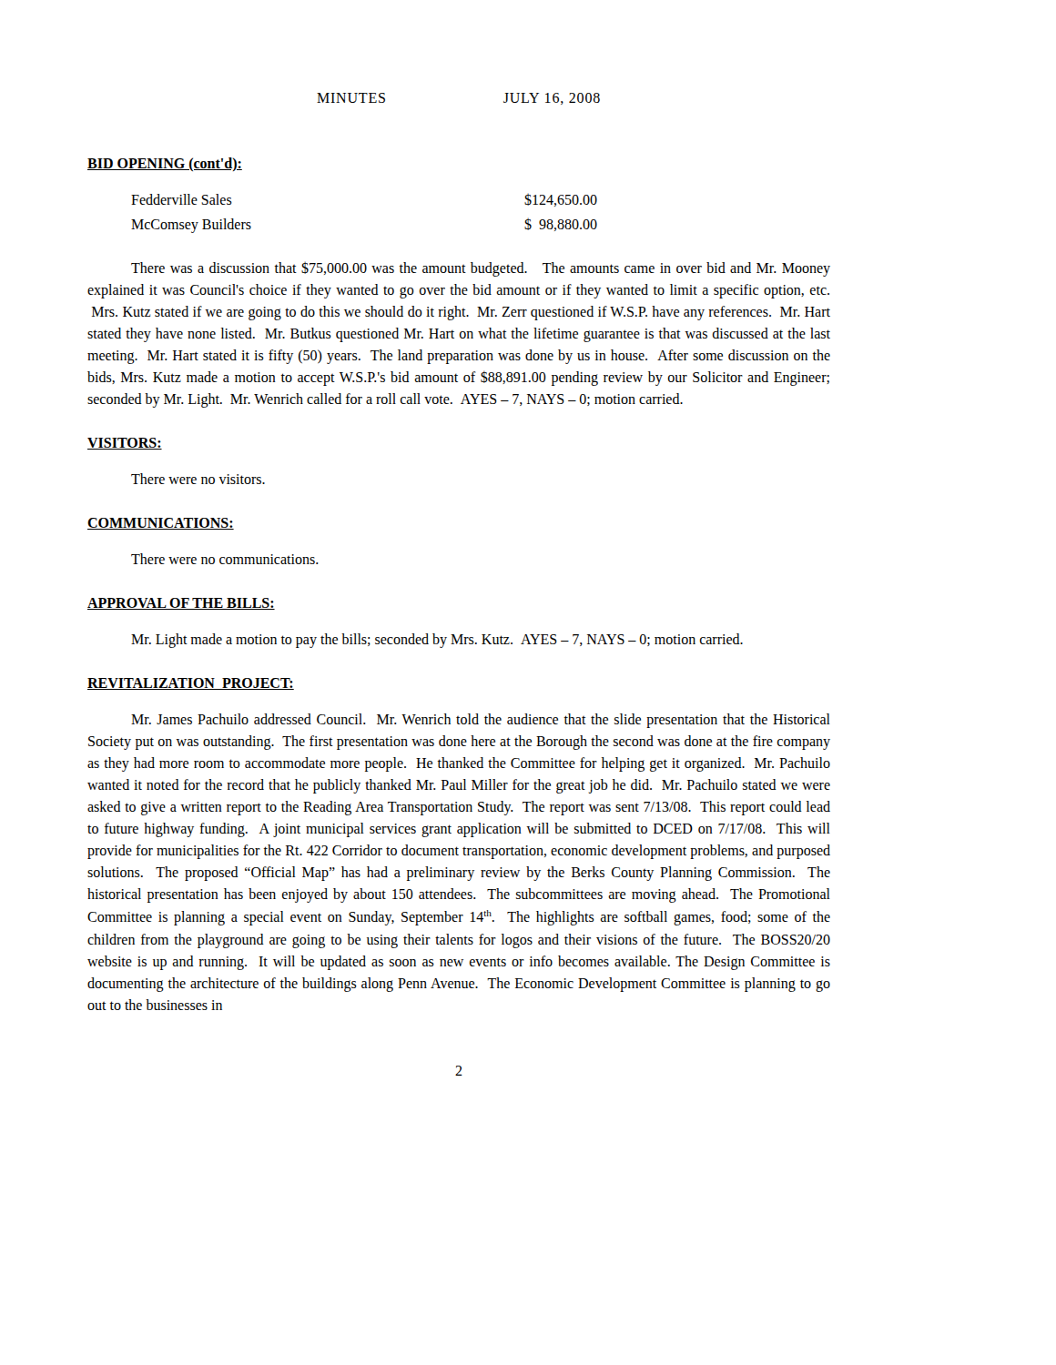MINUTES JULY 16, 2008
BID OPENING (cont'd):
Fedderville Sales $124,650.00
McComsey Builders $ 98,880.00
There was a discussion that $75,000.00 was the amount budgeted. The amounts came in over bid and Mr. Mooney explained it was Council's choice if they wanted to go over the bid amount or if they wanted to limit a specific option, etc. Mrs. Kutz stated if we are going to do this we should do it right. Mr. Zerr questioned if W.S.P. have any references. Mr. Hart stated they have none listed. Mr. Butkus questioned Mr. Hart on what the lifetime guarantee is that was discussed at the last meeting. Mr. Hart stated it is fifty (50) years. The land preparation was done by us in house. After some discussion on the bids, Mrs. Kutz made a motion to accept W.S.P.'s bid amount of $88,891.00 pending review by our Solicitor and Engineer; seconded by Mr. Light. Mr. Wenrich called for a roll call vote. AYES – 7, NAYS – 0; motion carried.
VISITORS:
There were no visitors.
COMMUNICATIONS:
There were no communications.
APPROVAL OF THE BILLS:
Mr. Light made a motion to pay the bills; seconded by Mrs. Kutz. AYES – 7, NAYS – 0; motion carried.
REVITALIZATION PROJECT:
Mr. James Pachuilo addressed Council. Mr. Wenrich told the audience that the slide presentation that the Historical Society put on was outstanding. The first presentation was done here at the Borough the second was done at the fire company as they had more room to accommodate more people. He thanked the Committee for helping get it organized. Mr. Pachuilo wanted it noted for the record that he publicly thanked Mr. Paul Miller for the great job he did. Mr. Pachuilo stated we were asked to give a written report to the Reading Area Transportation Study. The report was sent 7/13/08. This report could lead to future highway funding. A joint municipal services grant application will be submitted to DCED on 7/17/08. This will provide for municipalities for the Rt. 422 Corridor to document transportation, economic development problems, and purposed solutions. The proposed “Official Map” has had a preliminary review by the Berks County Planning Commission. The historical presentation has been enjoyed by about 150 attendees. The subcommittees are moving ahead. The Promotional Committee is planning a special event on Sunday, September 14th. The highlights are softball games, food; some of the children from the playground are going to be using their talents for logos and their visions of the future. The BOSS20/20 website is up and running. It will be updated as soon as new events or info becomes available. The Design Committee is documenting the architecture of the buildings along Penn Avenue. The Economic Development Committee is planning to go out to the businesses in
2